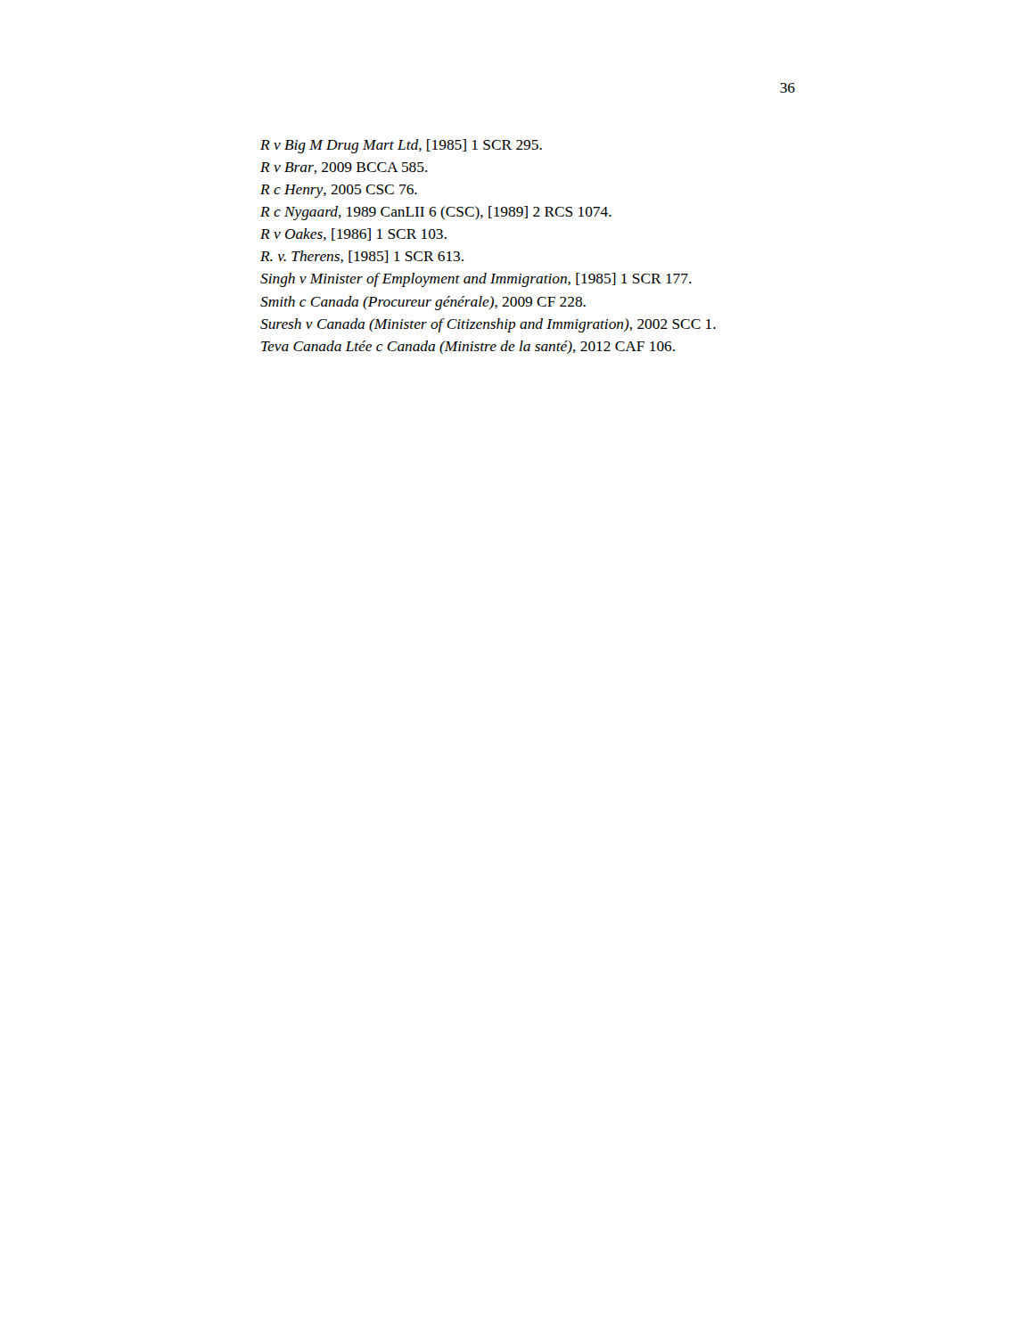36
R v Big M Drug Mart Ltd, [1985] 1 SCR 295.
R v Brar, 2009 BCCA 585.
R c Henry, 2005 CSC 76.
R c Nygaard, 1989 CanLII 6 (CSC), [1989] 2 RCS 1074.
R v Oakes, [1986] 1 SCR 103.
R. v. Therens, [1985] 1 SCR 613.
Singh v Minister of Employment and Immigration, [1985] 1 SCR 177.
Smith c Canada (Procureur générale), 2009 CF 228.
Suresh v Canada (Minister of Citizenship and Immigration), 2002 SCC 1.
Teva Canada Ltée c Canada (Ministre de la santé), 2012 CAF 106.